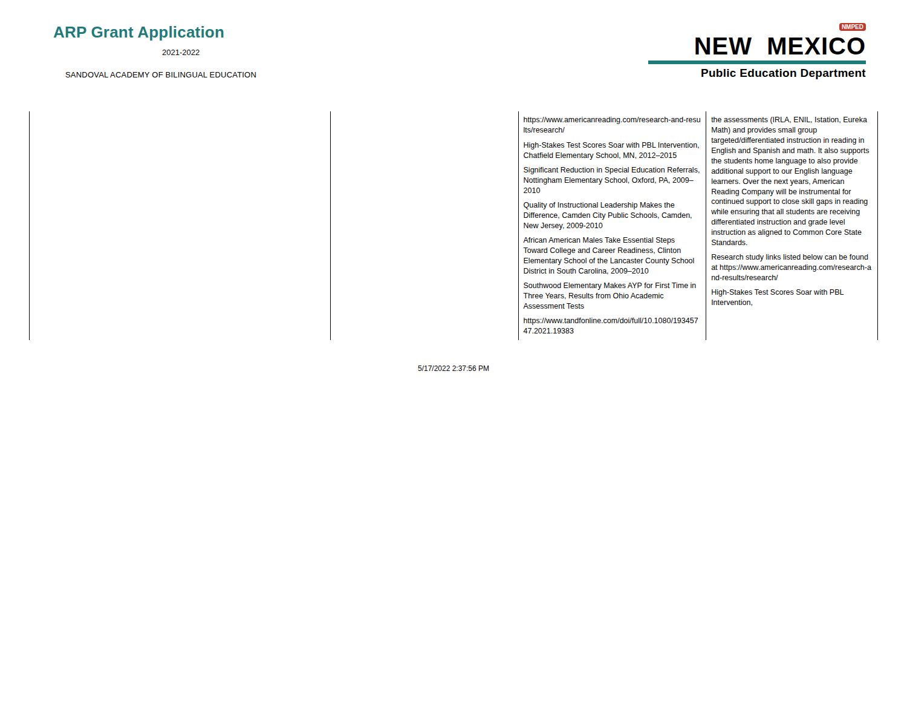ARP Grant Application
2021-2022
SANDOVAL ACADEMY OF BILINGUAL EDUCATION
NMPED
NEW MEXICO
Public Education Department
| | | https://www.americanreading.com/research-and-results/research/ High-Stakes Test Scores Soar with PBL Intervention, Chatfield Elementary School, MN, 2012–2015 Significant Reduction in Special Education Referrals, Nottingham Elementary School, Oxford, PA, 2009–2010 Quality of Instructional Leadership Makes the Difference, Camden City Public Schools, Camden, New Jersey, 2009-2010 African American Males Take Essential Steps Toward College and Career Readiness, Clinton Elementary School of the Lancaster County School District in South Carolina, 2009–2010 Southwood Elementary Makes AYP for First Time in Three Years, Results from Ohio Academic Assessment Tests https://www.tandfonline.com/doi/full/10.1080/19345747.2021.19383 | the assessments (IRLA, ENIL, Istation, Eureka Math) and provides small group targeted/differentiated instruction in reading in English and Spanish and math. It also supports the students home language to also provide additional support to our English language learners. Over the next years, American Reading Company will be instrumental for continued support to close skill gaps in reading while ensuring that all students are receiving differentiated instruction and grade level instruction as aligned to Common Core State Standards. Research study links listed below can be found at https://www.americanreading.com/research-and-results/research/ High-Stakes Test Scores Soar with PBL Intervention, |
5/17/2022 2:37:56 PM